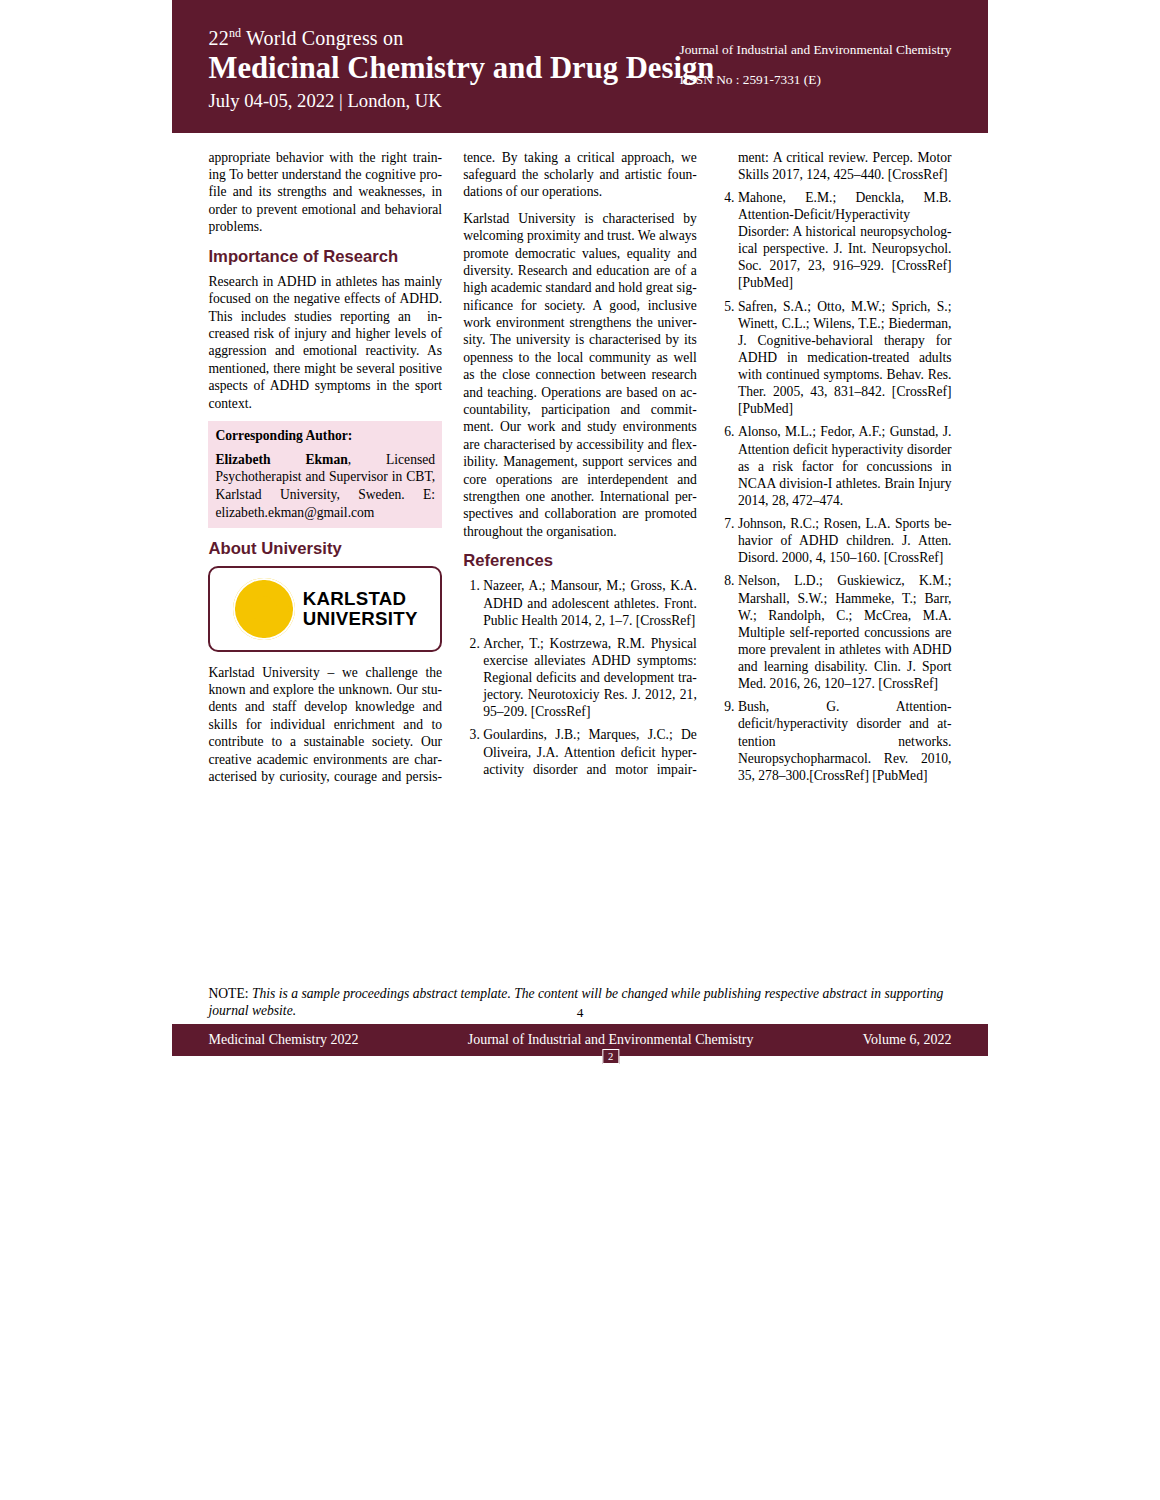22nd World Congress on
Medicinal Chemistry and Drug Design
July 04-05, 2022 | London, UK
Journal of Industrial and Environmental Chemistry IISSN No : 2591-7331 (E)
appropriate behavior with the right training To better understand the cognitive profile and its strengths and weaknesses, in order to prevent emotional and behavioral problems.
Importance of Research
Research in ADHD in athletes has mainly focused on the negative effects of ADHD. This includes studies reporting an increased risk of injury and higher levels of aggression and emotional reactivity. As mentioned, there might be several positive aspects of ADHD symptoms in the sport context.
Corresponding Author:
Elizabeth Ekman, Licensed Psychotherapist and Supervisor in CBT, Karlstad University, Sweden. E: elizabeth.ekman@gmail.com
About University
KARLSTAD
UNIVERSITY
Karlstad University – we challenge the known and explore the unknown. Our students and staff develop knowledge and skills for individual enrichment and to contribute to a sustainable society. Our creative academic environments are characterised by curiosity, courage and persistence. By taking a critical approach, we safeguard the scholarly and artistic foundations of our operations.
Karlstad University is characterised by welcoming proximity and trust. We always promote democratic values, equality and diversity. Research and education are of a high academic standard and hold great significance for society. A good, inclusive work environment strengthens the university. The university is characterised by its openness to the local community as well as the close connection between research and teaching. Operations are based on accountability, participation and commitment. Our work and study environments are characterised by accessibility and flexibility. Management, support services and core operations are interdependent and strengthen one another. International perspectives and collaboration are promoted throughout the organisation.
References
Nazeer, A.; Mansour, M.; Gross, K.A. ADHD and adolescent athletes. Front. Public Health 2014, 2, 1–7. [CrossRef]
Archer, T.; Kostrzewa, R.M. Physical exercise alleviates ADHD symptoms: Regional deficits and development trajectory. Neurotoxiciy Res. J. 2012, 21, 95–209. [CrossRef]
Goulardins, J.B.; Marques, J.C.; De Oliveira, J.A. Attention deficit hyperactivity disorder and motor impairment: A critical review. Percep. Motor Skills 2017, 124, 425–440. [CrossRef]
Mahone, E.M.; Denckla, M.B. Attention-Deficit/Hyperactivity Disorder: A historical neuropsychological perspective. J. Int. Neuropsychol. Soc. 2017, 23, 916–929. [CrossRef] [PubMed]
Safren, S.A.; Otto, M.W.; Sprich, S.; Winett, C.L.; Wilens, T.E.; Biederman, J. Cognitive-behavioral therapy for ADHD in medication-treated adults with continued symptoms. Behav. Res. Ther. 2005, 43, 831–842. [CrossRef] [PubMed]
Alonso, M.L.; Fedor, A.F.; Gunstad, J. Attention deficit hyperactivity disorder as a risk factor for concussions in NCAA division-I athletes. Brain Injury 2014, 28, 472–474.
Johnson, R.C.; Rosen, L.A. Sports behavior of ADHD children. J. Atten. Disord. 2000, 4, 150–160. [CrossRef]
Nelson, L.D.; Guskiewicz, K.M.; Marshall, S.W.; Hammeke, T.; Barr, W.; Randolph, C.; McCrea, M.A. Multiple self-reported concussions are more prevalent in athletes with ADHD and learning disability. Clin. J. Sport Med. 2016, 26, 120–127. [CrossRef]
Bush, G. Attention-deficit/hyperactivity disorder and attention networks. Neuropsychopharmacol. Rev. 2010, 35, 278–300.[CrossRef] [PubMed]
NOTE: This is a sample proceedings abstract template. The content will be changed while publishing respective abstract in supporting journal website. 4
Medicinal Chemistry 2022
Journal of Industrial and Environmental Chemistry 2
Volume 6, 2022